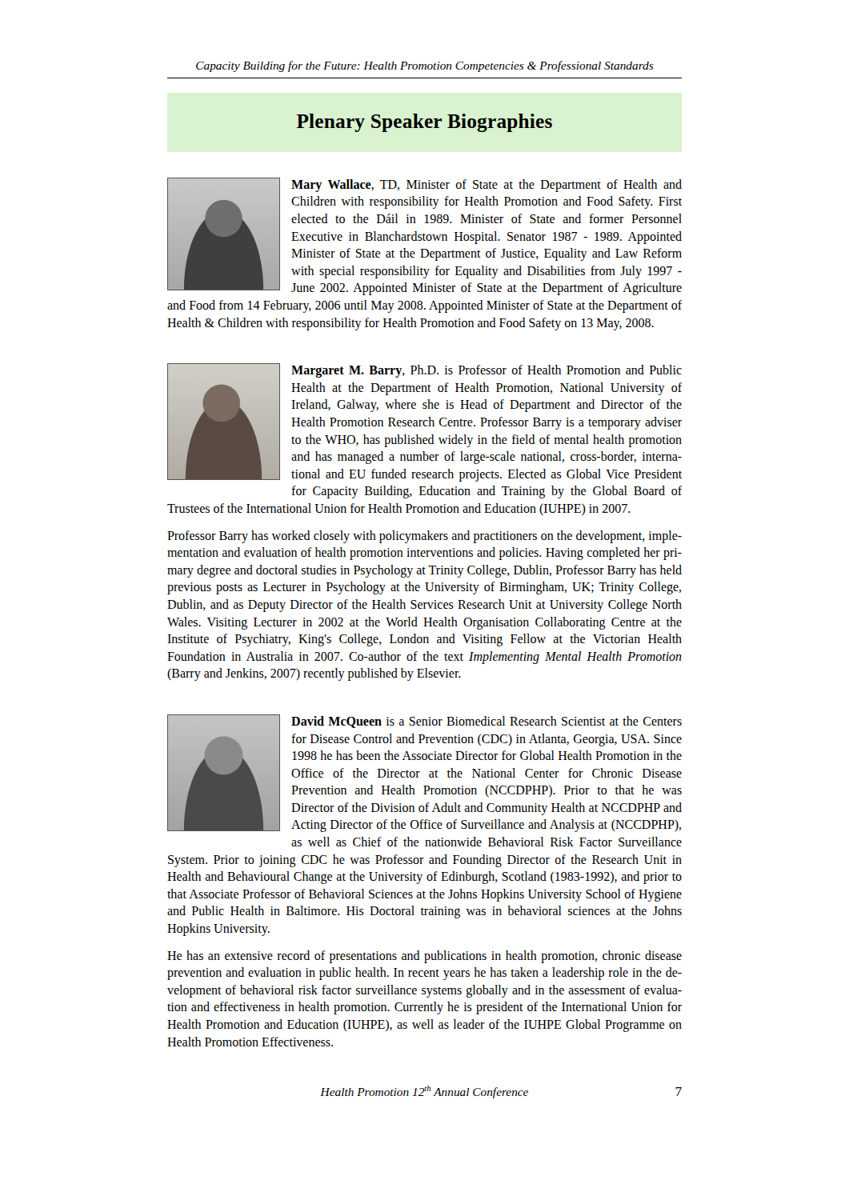Capacity Building for the Future: Health Promotion Competencies & Professional Standards
Plenary Speaker Biographies
Mary Wallace, TD, Minister of State at the Department of Health and Children with responsibility for Health Promotion and Food Safety. First elected to the Dáil in 1989. Minister of State and former Personnel Executive in Blanchardstown Hospital. Senator 1987 - 1989. Appointed Minister of State at the Department of Justice, Equality and Law Reform with special responsibility for Equality and Disabilities from July 1997 - June 2002. Appointed Minister of State at the Department of Agriculture and Food from 14 February, 2006 until May 2008. Appointed Minister of State at the Department of Health & Children with responsibility for Health Promotion and Food Safety on 13 May, 2008.
Margaret M. Barry, Ph.D. is Professor of Health Promotion and Public Health at the Department of Health Promotion, National University of Ireland, Galway, where she is Head of Department and Director of the Health Promotion Research Centre. Professor Barry is a temporary adviser to the WHO, has published widely in the field of mental health promotion and has managed a number of large-scale national, cross-border, international and EU funded research projects. Elected as Global Vice President for Capacity Building, Education and Training by the Global Board of Trustees of the International Union for Health Promotion and Education (IUHPE) in 2007.
Professor Barry has worked closely with policymakers and practitioners on the development, implementation and evaluation of health promotion interventions and policies. Having completed her primary degree and doctoral studies in Psychology at Trinity College, Dublin, Professor Barry has held previous posts as Lecturer in Psychology at the University of Birmingham, UK; Trinity College, Dublin, and as Deputy Director of the Health Services Research Unit at University College North Wales. Visiting Lecturer in 2002 at the World Health Organisation Collaborating Centre at the Institute of Psychiatry, King's College, London and Visiting Fellow at the Victorian Health Foundation in Australia in 2007. Co-author of the text Implementing Mental Health Promotion (Barry and Jenkins, 2007) recently published by Elsevier.
David McQueen is a Senior Biomedical Research Scientist at the Centers for Disease Control and Prevention (CDC) in Atlanta, Georgia, USA. Since 1998 he has been the Associate Director for Global Health Promotion in the Office of the Director at the National Center for Chronic Disease Prevention and Health Promotion (NCCDPHP). Prior to that he was Director of the Division of Adult and Community Health at NCCDPHP and Acting Director of the Office of Surveillance and Analysis at (NCCDPHP), as well as Chief of the nationwide Behavioral Risk Factor Surveillance System. Prior to joining CDC he was Professor and Founding Director of the Research Unit in Health and Behavioural Change at the University of Edinburgh, Scotland (1983-1992), and prior to that Associate Professor of Behavioral Sciences at the Johns Hopkins University School of Hygiene and Public Health in Baltimore. His Doctoral training was in behavioral sciences at the Johns Hopkins University.
He has an extensive record of presentations and publications in health promotion, chronic disease prevention and evaluation in public health. In recent years he has taken a leadership role in the development of behavioral risk factor surveillance systems globally and in the assessment of evaluation and effectiveness in health promotion. Currently he is president of the International Union for Health Promotion and Education (IUHPE), as well as leader of the IUHPE Global Programme on Health Promotion Effectiveness.
Health Promotion 12th Annual Conference 7